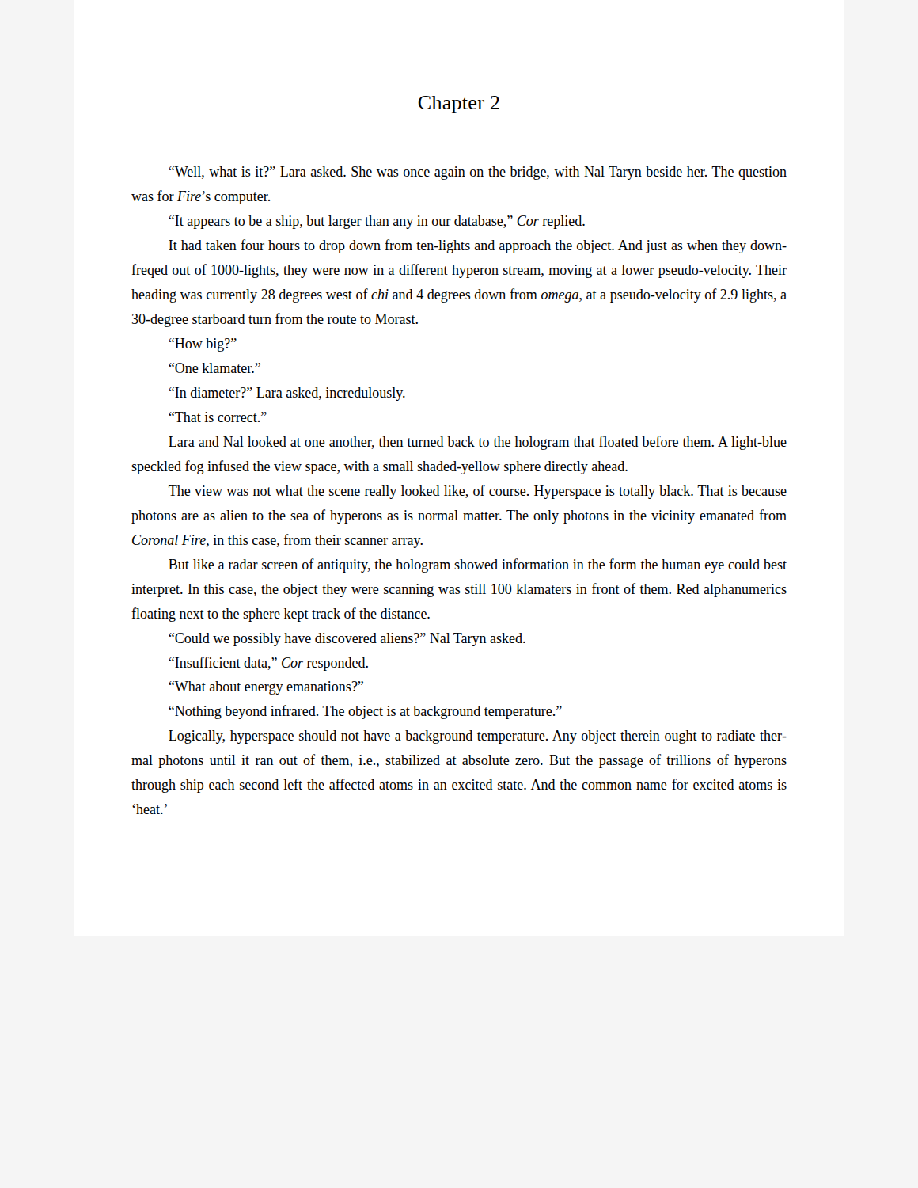Chapter 2
“Well, what is it?” Lara asked. She was once again on the bridge, with Nal Taryn beside her. The question was for Fire’s computer.
“It appears to be a ship, but larger than any in our database,” Cor replied.
It had taken four hours to drop down from ten-lights and approach the object. And just as when they downfreqed out of 1000-lights, they were now in a different hyperon stream, moving at a lower pseudo-velocity. Their heading was currently 28 degrees west of chi and 4 degrees down from omega, at a pseudo-velocity of 2.9 lights, a 30-degree starboard turn from the route to Morast.
“How big?”
“One klamater.”
“In diameter?” Lara asked, incredulously.
“That is correct.”
Lara and Nal looked at one another, then turned back to the hologram that floated before them. A light-blue speckled fog infused the view space, with a small shaded-yellow sphere directly ahead.
The view was not what the scene really looked like, of course. Hyperspace is totally black. That is because photons are as alien to the sea of hyperons as is normal matter. The only photons in the vicinity emanated from Coronal Fire, in this case, from their scanner array.
But like a radar screen of antiquity, the hologram showed information in the form the human eye could best interpret. In this case, the object they were scanning was still 100 klamaters in front of them. Red alphanumerics floating next to the sphere kept track of the distance.
“Could we possibly have discovered aliens?” Nal Taryn asked.
“Insufficient data,” Cor responded.
“What about energy emanations?”
“Nothing beyond infrared. The object is at background temperature.”
Logically, hyperspace should not have a background temperature. Any object therein ought to radiate thermal photons until it ran out of them, i.e., stabilized at absolute zero. But the passage of trillions of hyperons through ship each second left the affected atoms in an excited state. And the common name for excited atoms is ‘heat.’